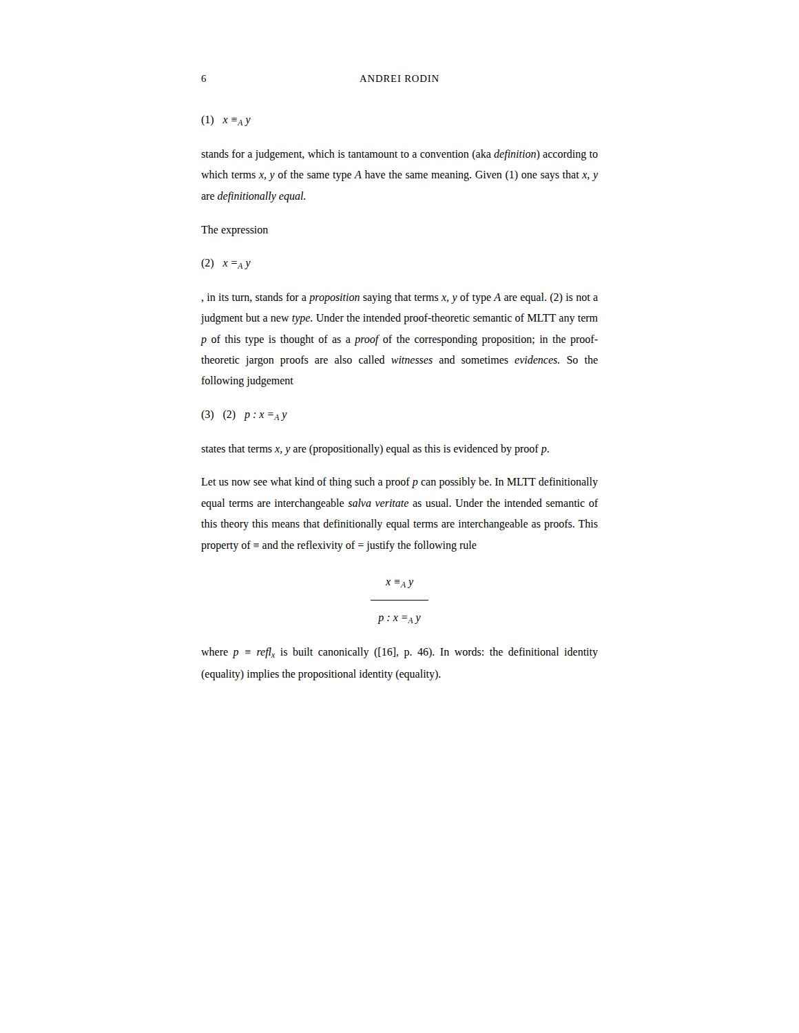6 ANDREI RODIN
(1) x ≡A y
stands for a judgement, which is tantamount to a convention (aka definition) according to which terms x, y of the same type A have the same meaning. Given (1) one says that x, y are definitionally equal.
The expression
(2) x =A y
, in its turn, stands for a proposition saying that terms x, y of type A are equal. (2) is not a judgment but a new type. Under the intended proof-theoretic semantic of MLTT any term p of this type is thought of as a proof of the corresponding proposition; in the proof-theoretic jargon proofs are also called witnesses and sometimes evidences. So the following judgement
(3) (2) p : x =A y
states that terms x, y are (propositionally) equal as this is evidenced by proof p.
Let us now see what kind of thing such a proof p can possibly be. In MLTT definitionally equal terms are interchangeable salva veritate as usual. Under the intended semantic of this theory this means that definitionally equal terms are interchangeable as proofs. This property of ≡ and the reflexivity of = justify the following rule
x ≡A y p : x =A y
where p ≡ reflx is built canonically ([16], p. 46). In words: the definitional identity (equality) implies the propositional identity (equality).